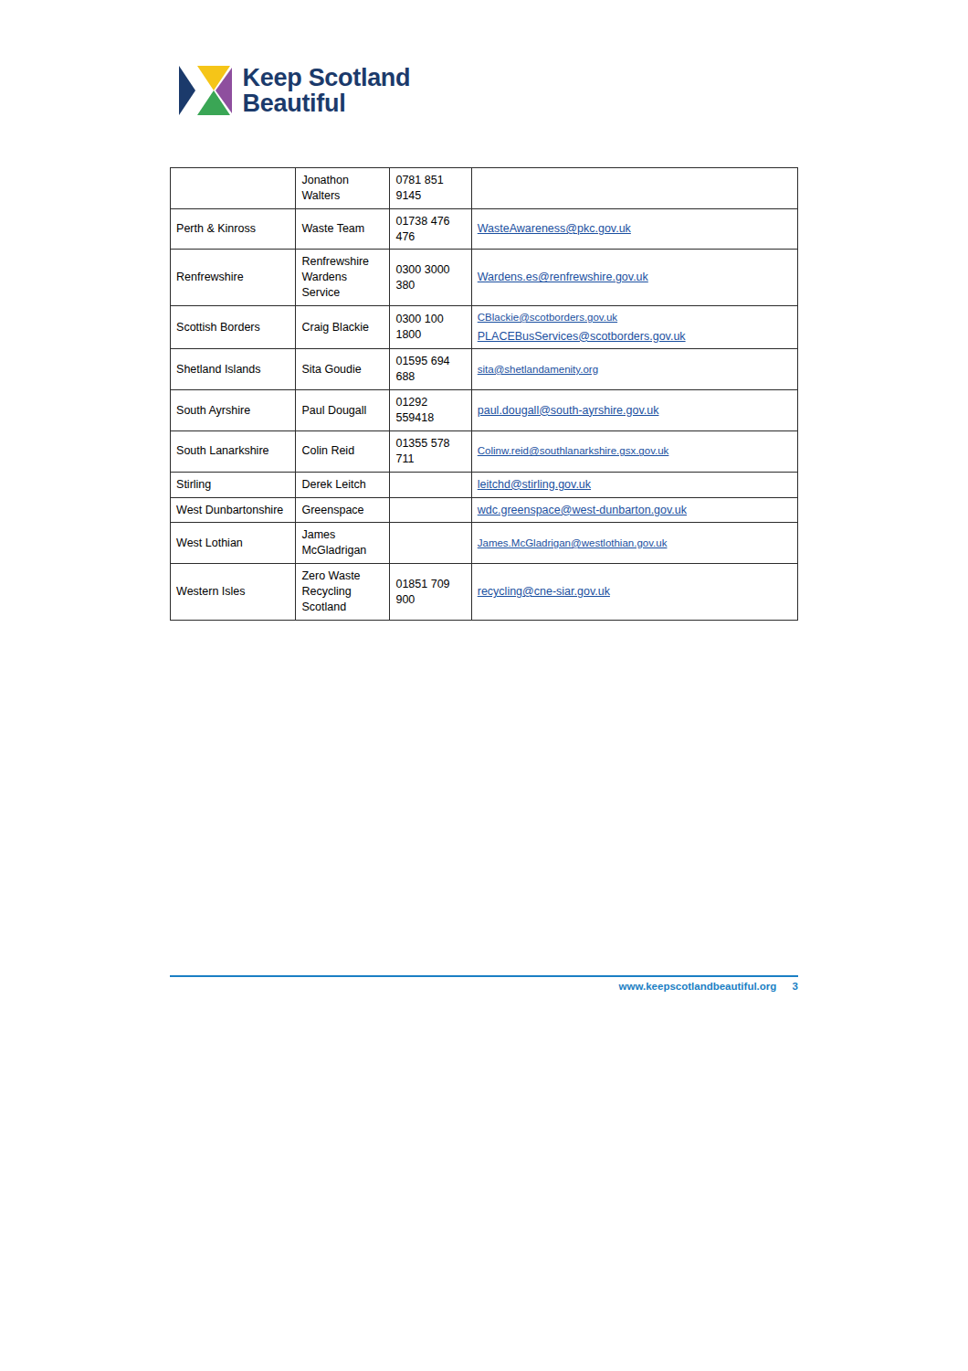Keep Scotland
Beautiful
| | Jonathon Walters | 0781 851 9145 | |
| Perth & Kinross | Waste Team | 01738 476 476 | WasteAwareness@pkc.gov.uk |
| Renfrewshire | Renfrewshire Wardens Service | 0300 3000 380 | Wardens.es@renfrewshire.gov.uk |
| Scottish Borders | Craig Blackie | 0300 100 1800 | CBlackie@scotborders.gov.uk PLACEBusServices@scotborders.gov.uk |
| Shetland Islands | Sita Goudie | 01595 694 688 | sita@shetlandamenity.org |
| South Ayrshire | Paul Dougall | 01292 559418 | paul.dougall@south-ayrshire.gov.uk |
| South Lanarkshire | Colin Reid | 01355 578 711 | Colinw.reid@southlanarkshire.gsx.gov.uk |
| Stirling | Derek Leitch | | leitchd@stirling.gov.uk |
| West Dunbartonshire | Greenspace | | wdc.greenspace@west-dunbarton.gov.uk |
| West Lothian | James McGladrigan | | James.McGladrigan@westlothian.gov.uk |
| Western Isles | Zero Waste Recycling Scotland | 01851 709 900 | recycling@cne-siar.gov.uk |
www.keepscotlandbeautiful.org 3